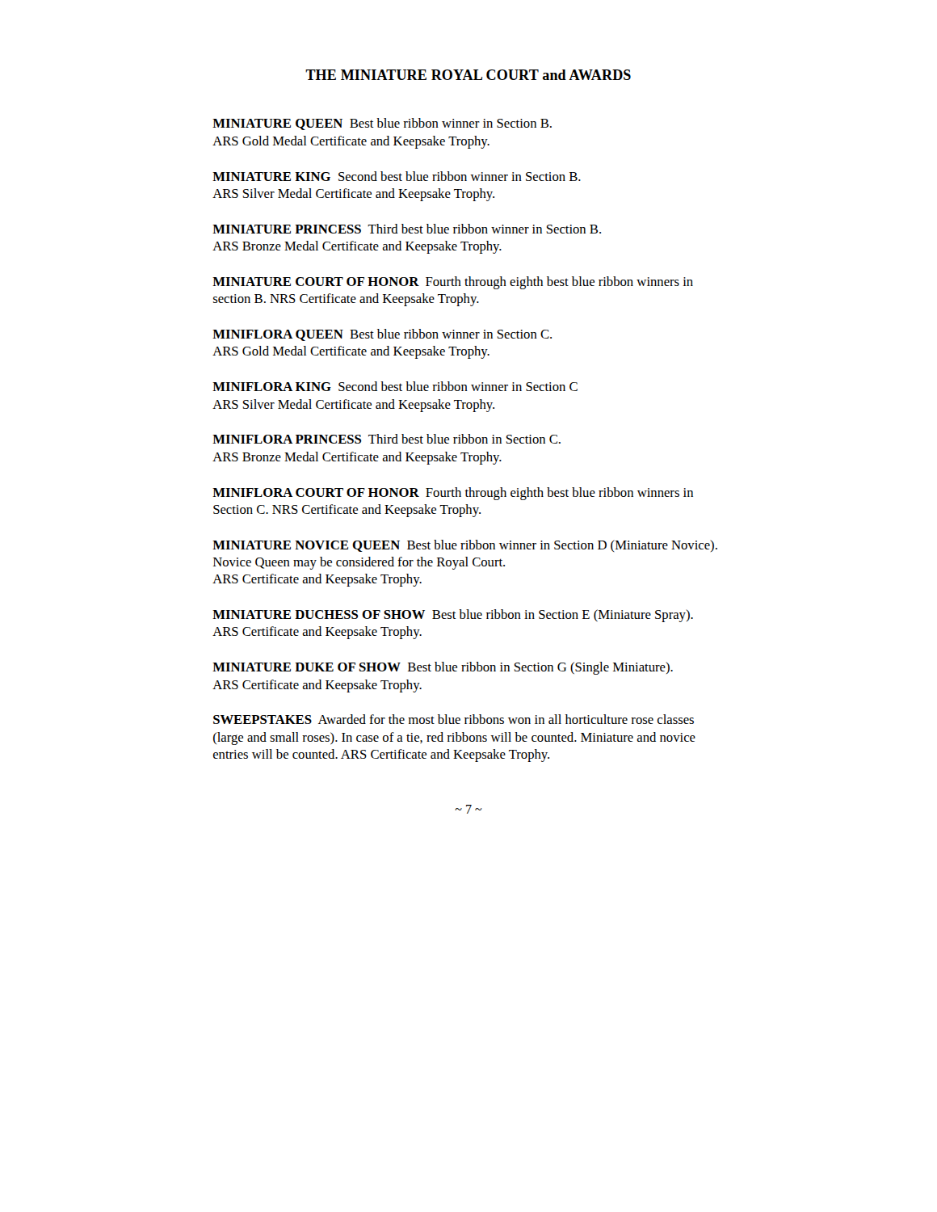THE MINIATURE ROYAL COURT and AWARDS
MINIATURE QUEEN Best blue ribbon winner in Section B.
ARS Gold Medal Certificate and Keepsake Trophy.
MINIATURE KING Second best blue ribbon winner in Section B.
ARS Silver Medal Certificate and Keepsake Trophy.
MINIATURE PRINCESS Third best blue ribbon winner in Section B.
ARS Bronze Medal Certificate and Keepsake Trophy.
MINIATURE COURT OF HONOR Fourth through eighth best blue ribbon winners in section B. NRS Certificate and Keepsake Trophy.
MINIFLORA QUEEN Best blue ribbon winner in Section C.
ARS Gold Medal Certificate and Keepsake Trophy.
MINIFLORA KING Second best blue ribbon winner in Section C
ARS Silver Medal Certificate and Keepsake Trophy.
MINIFLORA PRINCESS Third best blue ribbon in Section C.
ARS Bronze Medal Certificate and Keepsake Trophy.
MINIFLORA COURT OF HONOR Fourth through eighth best blue ribbon winners in Section C. NRS Certificate and Keepsake Trophy.
MINIATURE NOVICE QUEEN Best blue ribbon winner in Section D (Miniature Novice).
Novice Queen may be considered for the Royal Court.
ARS Certificate and Keepsake Trophy.
MINIATURE DUCHESS OF SHOW Best blue ribbon in Section E (Miniature Spray).
ARS Certificate and Keepsake Trophy.
MINIATURE DUKE OF SHOW Best blue ribbon in Section G (Single Miniature).
ARS Certificate and Keepsake Trophy.
SWEEPSTAKES Awarded for the most blue ribbons won in all horticulture rose classes (large and small roses). In case of a tie, red ribbons will be counted. Miniature and novice entries will be counted. ARS Certificate and Keepsake Trophy.
~ 7 ~